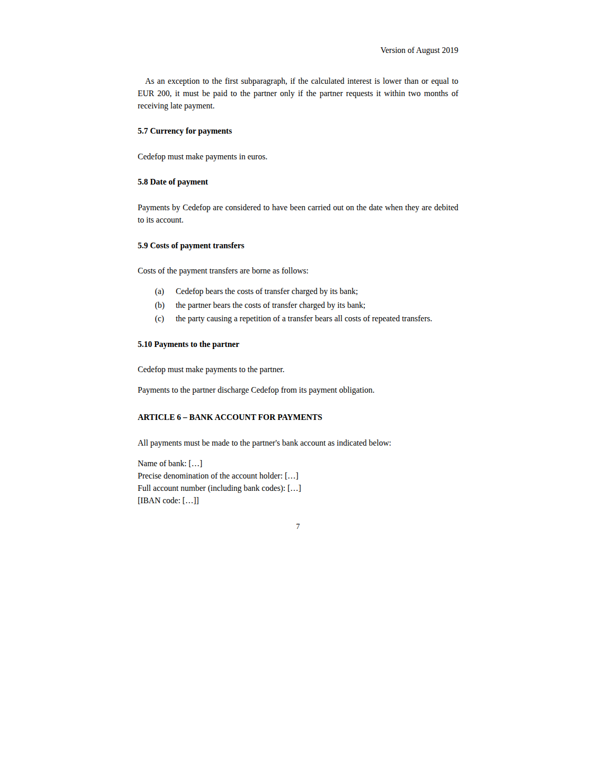Version of August 2019
As an exception to the first subparagraph, if the calculated interest is lower than or equal to EUR 200, it must be paid to the partner only if the partner requests it within two months of receiving late payment.
5.7 Currency for payments
Cedefop must make payments in euros.
5.8 Date of payment
Payments by Cedefop are considered to have been carried out on the date when they are debited to its account.
5.9 Costs of payment transfers
Costs of the payment transfers are borne as follows:
(a) Cedefop bears the costs of transfer charged by its bank;
(b) the partner bears the costs of transfer charged by its bank;
(c) the party causing a repetition of a transfer bears all costs of repeated transfers.
5.10 Payments to the partner
Cedefop must make payments to the partner.
Payments to the partner discharge Cedefop from its payment obligation.
ARTICLE 6 – BANK ACCOUNT FOR PAYMENTS
All payments must be made to the partner's bank account as indicated below:
Name of bank: […]
Precise denomination of the account holder: […]
Full account number (including bank codes): […]
[IBAN code: […]]
7